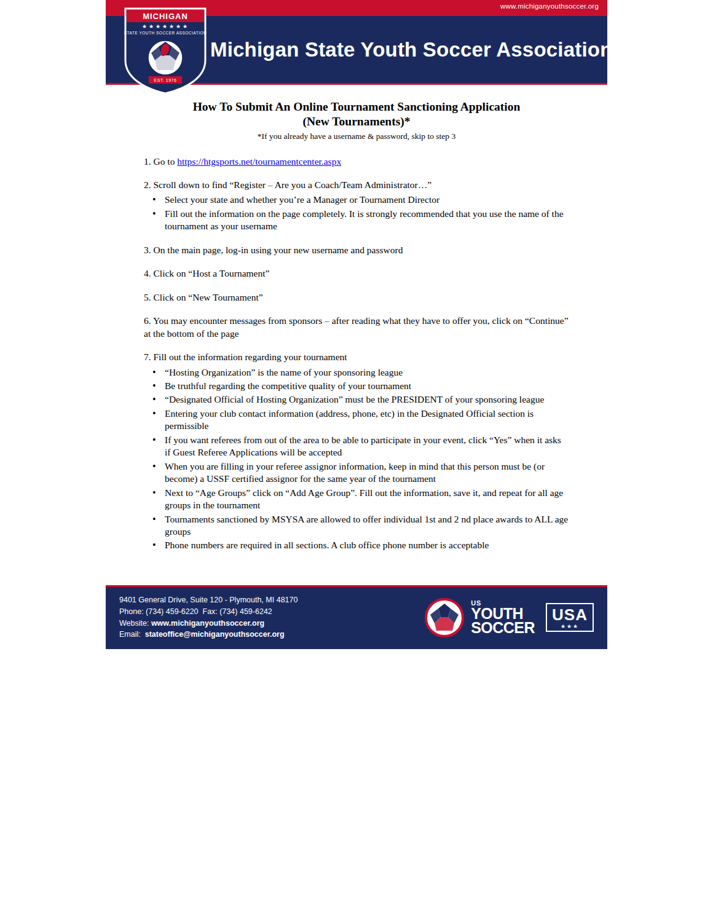www.michiganyouthsoccer.org
Michigan State Youth Soccer Association
MICHIGAN ★★★★★★★ STATE YOUTH SOCCER ASSOCIATION EST. 1976
How To Submit An Online Tournament Sanctioning Application (New Tournaments)*
*If you already have a username & password, skip to step 3
1. Go to https://htgsports.net/tournamentcenter.aspx
2. Scroll down to find “Register – Are you a Coach/Team Administrator…”
Select your state and whether you’re a Manager or Tournament Director
Fill out the information on the page completely. It is strongly recommended that you use the name of the tournament as your username
3. On the main page, log-in using your new username and password
4. Click on “Host a Tournament”
5. Click on “New Tournament”
6. You may encounter messages from sponsors – after reading what they have to offer you, click on “Continue” at the bottom of the page
7. Fill out the information regarding your tournament
“Hosting Organization” is the name of your sponsoring league
Be truthful regarding the competitive quality of your tournament
“Designated Official of Hosting Organization” must be the PRESIDENT of your sponsoring league
Entering your club contact information (address, phone, etc) in the Designated Official section is permissible
If you want referees from out of the area to be able to participate in your event, click “Yes” when it asks if Guest Referee Applications will be accepted
When you are filling in your referee assignor information, keep in mind that this person must be (or become) a USSF certified assignor for the same year of the tournament
Next to “Age Groups” click on “Add Age Group”. Fill out the information, save it, and repeat for all age groups in the tournament
Tournaments sanctioned by MSYSA are allowed to offer individual 1st and 2 nd place awards to ALL age groups
Phone numbers are required in all sections. A club office phone number is acceptable
9401 General Drive, Suite 120 - Plymouth, MI 48170
Phone: (734) 459-6220 Fax: (734) 459-6242
Website: www.michiganyouthsoccer.org
Email: stateoffice@michiganyouthsoccer.org
US
YOUTH
SOCCER
USA
★★★